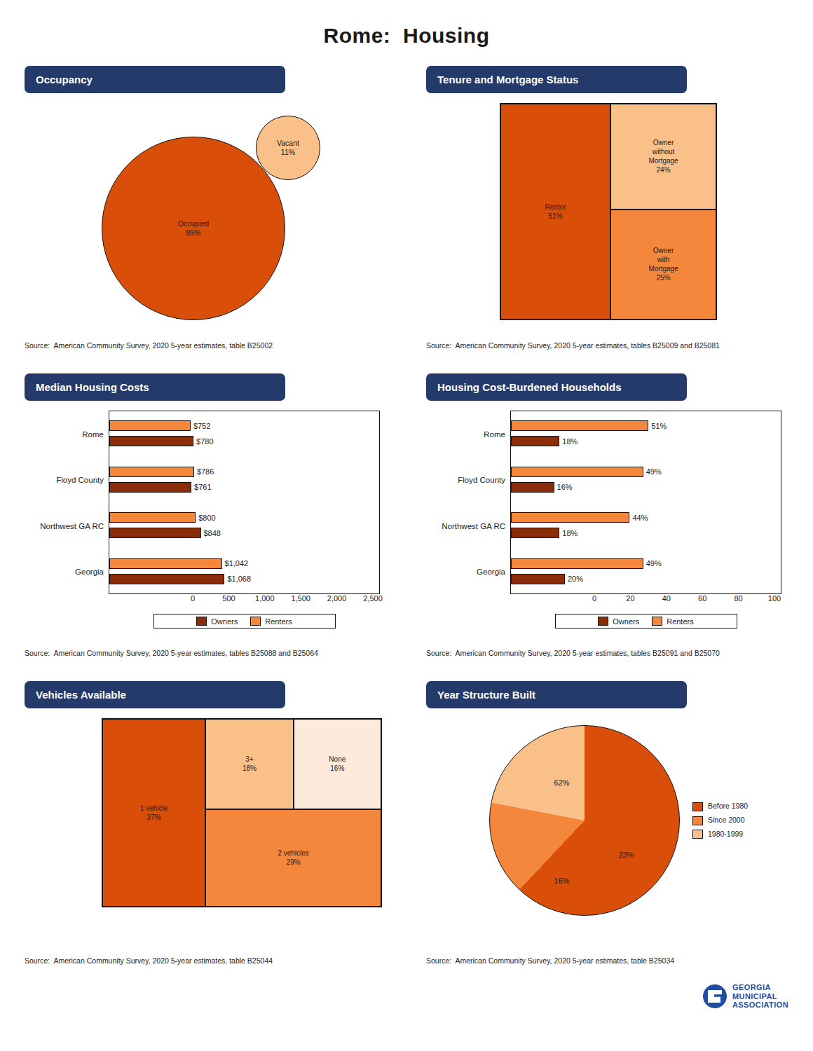Rome: Housing
Occupancy
Occupied
89%
Vacant
11%
Source: American Community Survey, 2020 5-year estimates, table B25002
Tenure and Mortgage Status
Renter
51%
Owner
without
Mortgage
24%
Owner
with
Mortgage
25%
Source: American Community Survey, 2020 5-year estimates, tables B25009 and B25081
Median Housing Costs
Rome
$752
$780
Floyd County
$786
$761
Northwest GA RC
$800
$848
Georgia
$1,042
$1,068
0 500 1,000 1,500 2,000 2,500
Owners Renters
Source: American Community Survey, 2020 5-year estimates, tables B25088 and B25064
Housing Cost-Burdened Households
Rome
51%
18%
Floyd County
49%
16%
Northwest GA RC
44%
18%
Georgia
49%
20%
0 20 40 60 80 100
Owners Renters
Source: American Community Survey, 2020 5-year estimates, tables B25091 and B25070
Vehicles Available
1 vehicle
37%
3+
18%
None
16%
2 vehicles
29%
Source: American Community Survey, 2020 5-year estimates, table B25044
Year Structure Built
62% 16% 23%
Before 1980 Since 2000 1980-1999
Source: American Community Survey, 2020 5-year estimates, table B25034
GEORGIA
MUNICIPAL
ASSOCIATION